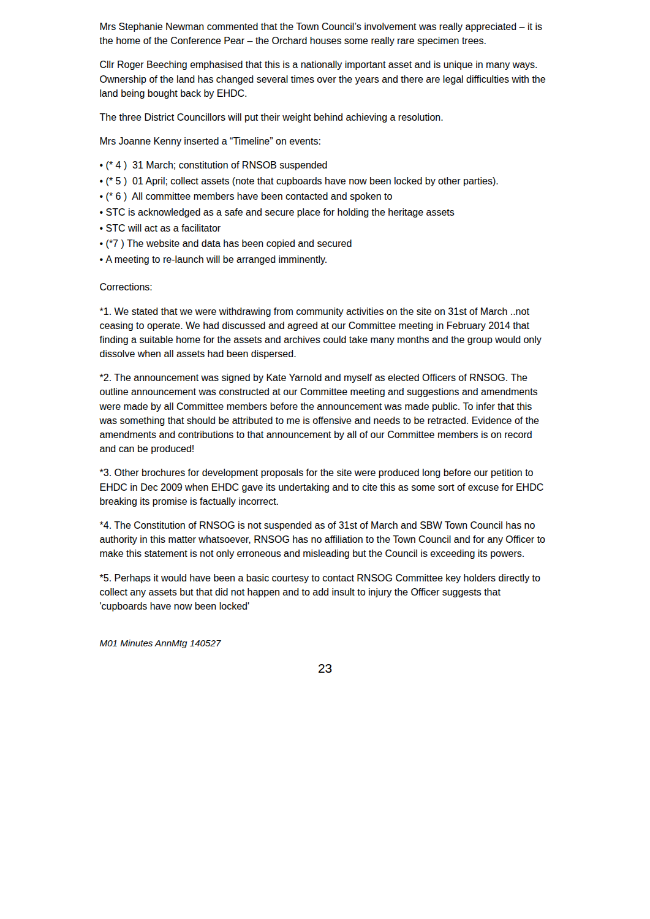Mrs Stephanie Newman commented that the Town Council’s involvement was really appreciated – it is the home of the Conference Pear – the Orchard houses some really rare specimen trees.
Cllr Roger Beeching emphasised that this is a nationally important asset and is unique in many ways. Ownership of the land has changed several times over the years and there are legal difficulties with the land being bought back by EHDC.
The three District Councillors will put their weight behind achieving a resolution.
Mrs Joanne Kenny inserted a “Timeline” on events:
(* 4 ) 31 March; constitution of RNSOB suspended
(* 5 ) 01 April; collect assets (note that cupboards have now been locked by other parties).
(* 6 ) All committee members have been contacted and spoken to
STC is acknowledged as a safe and secure place for holding the heritage assets
STC will act as a facilitator
(*7 ) The website and data has been copied and secured
A meeting to re-launch will be arranged imminently.
Corrections:
*1. We stated that we were withdrawing from community activities on the site on 31st of March ..not ceasing to operate. We had discussed and agreed at our Committee meeting in February 2014 that finding a suitable home for the assets and archives could take many months and the group would only dissolve when all assets had been dispersed.
*2. The announcement was signed by Kate Yarnold and myself as elected Officers of RNSOG. The outline announcement was constructed at our Committee meeting and suggestions and amendments were made by all Committee members before the announcement was made public. To infer that this was something that should be attributed to me is offensive and needs to be retracted. Evidence of the amendments and contributions to that announcement by all of our Committee members is on record and can be produced!
*3. Other brochures for development proposals for the site were produced long before our petition to EHDC in Dec 2009 when EHDC gave its undertaking and to cite this as some sort of excuse for EHDC breaking its promise is factually incorrect.
*4. The Constitution of RNSOG is not suspended as of 31st of March and SBW Town Council has no authority in this matter whatsoever, RNSOG has no affiliation to the Town Council and for any Officer to make this statement is not only erroneous and misleading but the Council is exceeding its powers.
*5. Perhaps it would have been a basic courtesy to contact RNSOG Committee key holders directly to collect any assets but that did not happen and to add insult to injury the Officer suggests that 'cupboards have now been locked'
M01 Minutes AnnMtg 140527
23